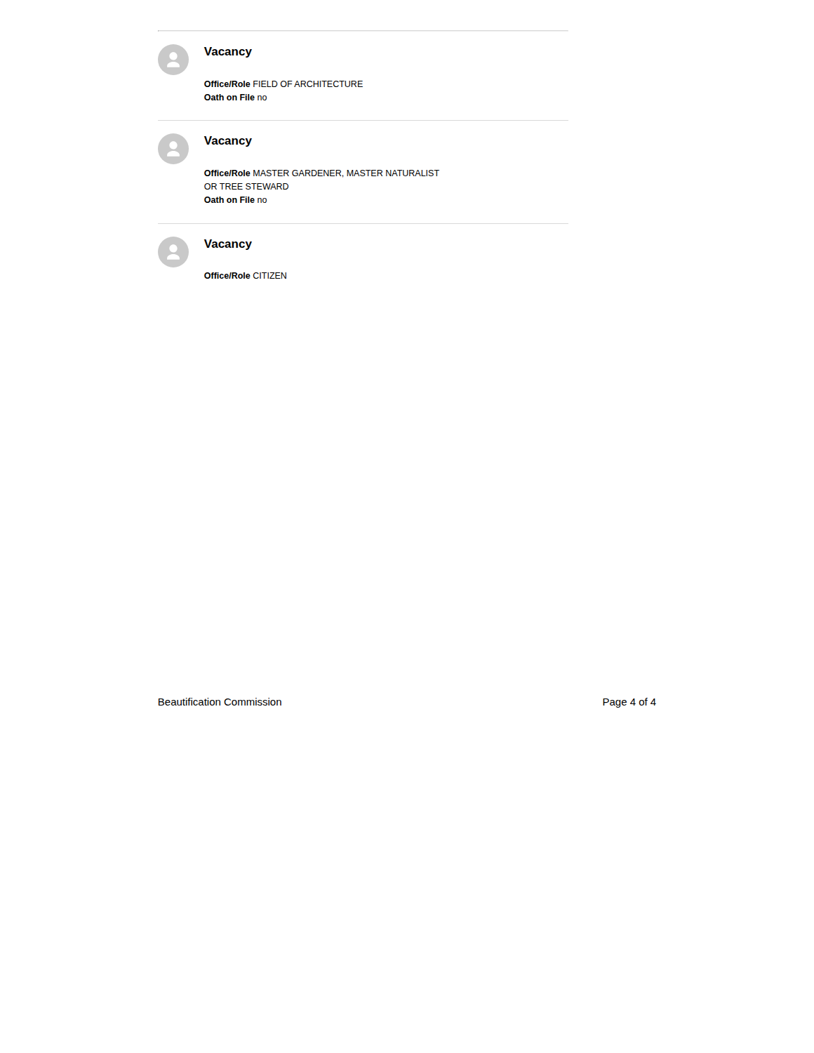Vacancy
Office/Role FIELD OF ARCHITECTURE
Oath on File no
Vacancy
Office/Role MASTER GARDENER, MASTER NATURALIST OR TREE STEWARD
Oath on File no
Vacancy
Office/Role CITIZEN
Beautification Commission
Page 4 of 4